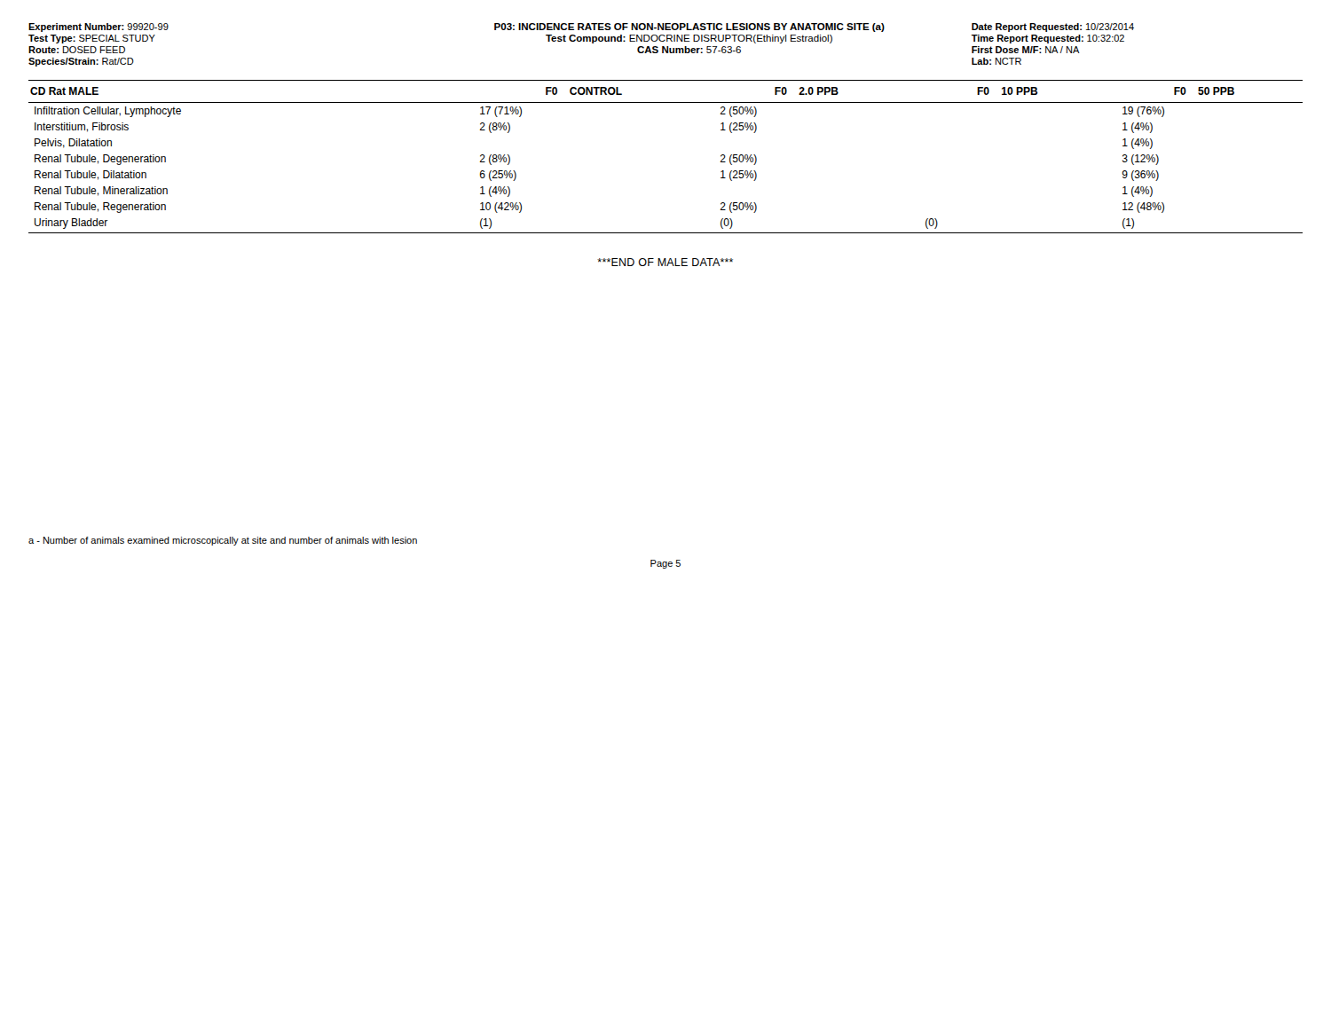| Experiment Number: 99920-99 | P03: INCIDENCE RATES OF NON-NEOPLASTIC LESIONS BY ANATOMIC SITE (a) | Date Report Requested: 10/23/2014 |
| Test Type: SPECIAL STUDY | Test Compound: ENDOCRINE DISRUPTOR(Ethinyl Estradiol) | Time Report Requested: 10:32:02 |
| Route: DOSED FEED | CAS Number: 57-63-6 | First Dose M/F: NA / NA |
| Species/Strain: Rat/CD | | Lab: NCTR |
| CD Rat MALE | F0 CONTROL | F0 2.0 PPB | F0 10 PPB | F0 50 PPB |
| --- | --- | --- | --- | --- |
| Infiltration Cellular, Lymphocyte | 17 (71%) | 2 (50%) | | 19 (76%) |
| Interstitium, Fibrosis | 2 (8%) | 1 (25%) | | 1 (4%) |
| Pelvis, Dilatation | | | | 1 (4%) |
| Renal Tubule, Degeneration | 2 (8%) | 2 (50%) | | 3 (12%) |
| Renal Tubule, Dilatation | 6 (25%) | 1 (25%) | | 9 (36%) |
| Renal Tubule, Mineralization | 1 (4%) | | | 1 (4%) |
| Renal Tubule, Regeneration | 10 (42%) | 2 (50%) | | 12 (48%) |
| Urinary Bladder | (1) | (0) | (0) | (1) |
***END OF MALE DATA***
a - Number of animals examined microscopically at site and number of animals with lesion
Page 5